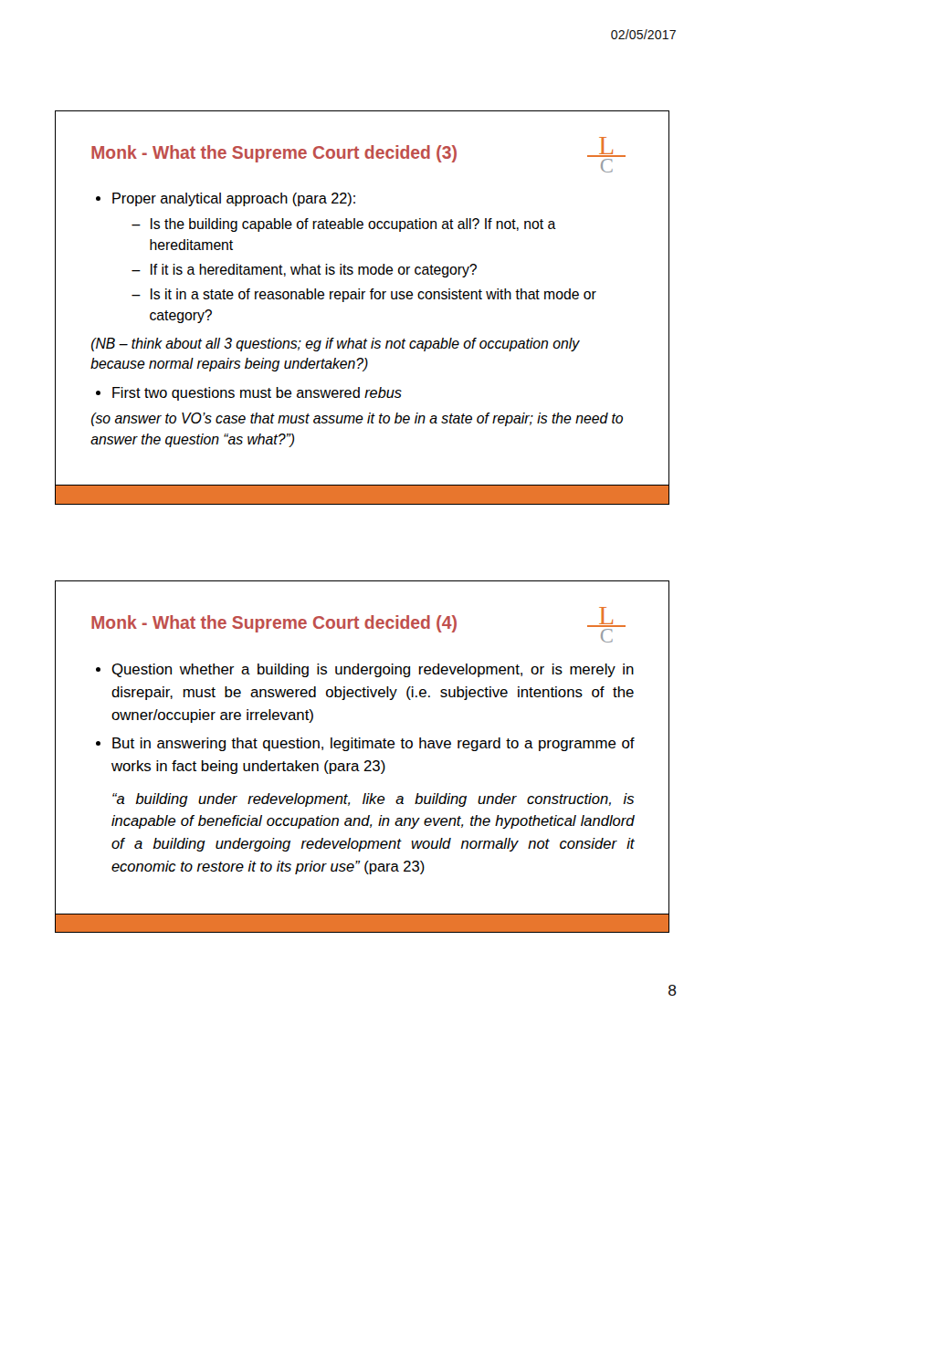02/05/2017
L C
Monk - What the Supreme Court decided (3)
Proper analytical approach (para 22):
Is the building capable of rateable occupation at all? If not, not a hereditament
If it is a hereditament, what is its mode or category?
Is it in a state of reasonable repair for use consistent with that mode or category?
(NB – think about all 3 questions; eg if what is not capable of occupation only because normal repairs being undertaken?)
First two questions must be answered rebus
(so answer to VO’s case that must assume it to be in a state of repair; is the need to answer the question “as what?”)
L C
Monk - What the Supreme Court decided (4)
Question whether a building is undergoing redevelopment, or is merely in disrepair, must be answered objectively (i.e. subjective intentions of the owner/occupier are irrelevant)
But in answering that question, legitimate to have regard to a programme of works in fact being undertaken (para 23)
“a building under redevelopment, like a building under construction, is incapable of beneficial occupation and, in any event, the hypothetical landlord of a building undergoing redevelopment would normally not consider it economic to restore it to its prior use” (para 23)
8